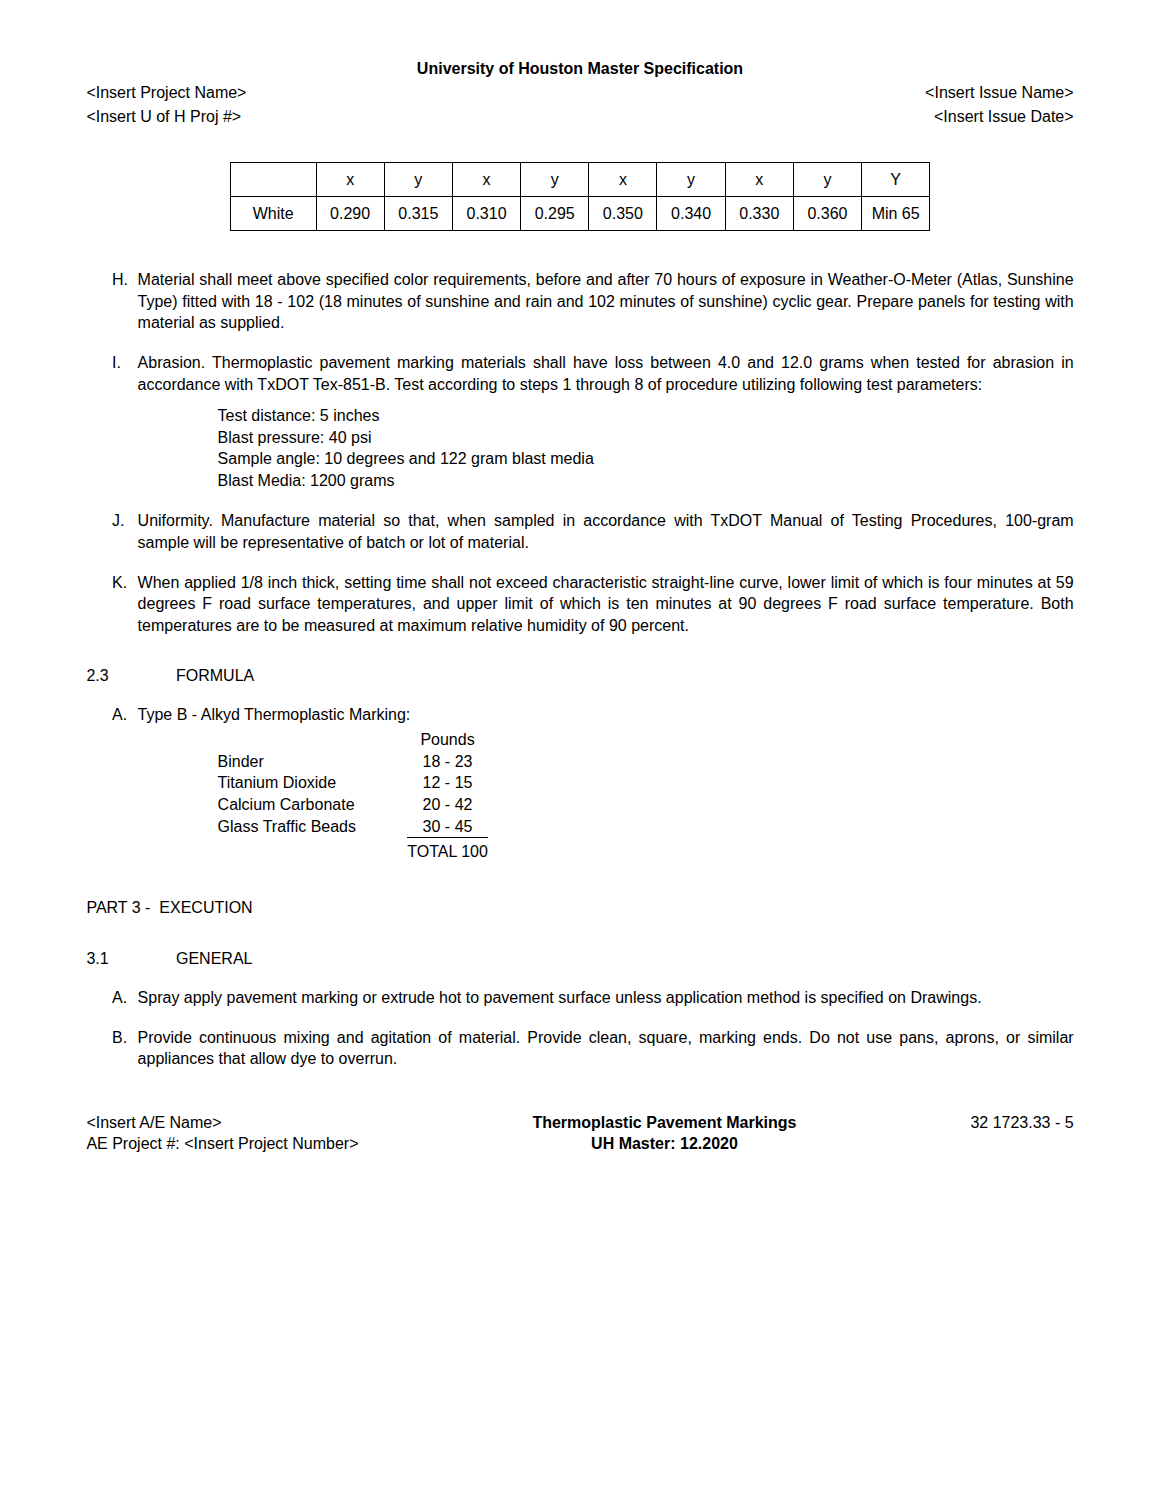University of Houston Master Specification
<Insert Project Name> <Insert Issue Name>
<Insert U of H Proj #> <Insert Issue Date>
| | x | y | x | y | x | y | x | y | Y |
| White | 0.290 | 0.315 | 0.310 | 0.295 | 0.350 | 0.340 | 0.330 | 0.360 | Min 65 |
H.
Material shall meet above specified color requirements, before and after 70 hours of exposure in Weather-O-Meter (Atlas, Sunshine Type) fitted with 18 - 102 (18 minutes of sunshine and rain and 102 minutes of sunshine) cyclic gear. Prepare panels for testing with material as supplied.
I.
Abrasion. Thermoplastic pavement marking materials shall have loss between 4.0 and 12.0 grams when tested for abrasion in accordance with TxDOT Tex-851-B. Test according to steps 1 through 8 of procedure utilizing following test parameters:
Test distance: 5 inches
Blast pressure: 40 psi
Sample angle: 10 degrees and 122 gram blast media
Blast Media: 1200 grams
J.
Uniformity. Manufacture material so that, when sampled in accordance with TxDOT Manual of Testing Procedures, 100-gram sample will be representative of batch or lot of material.
K.
When applied 1/8 inch thick, setting time shall not exceed characteristic straight-line curve, lower limit of which is four minutes at 59 degrees F road surface temperatures, and upper limit of which is ten minutes at 90 degrees F road surface temperature. Both temperatures are to be measured at maximum relative humidity of 90 percent.
2.3
FORMULA
A.
Type B - Alkyd Thermoplastic Marking:
| | Pounds |
| Binder | 18 - 23 |
| Titanium Dioxide | 12 - 15 |
| Calcium Carbonate | 20 - 42 |
| Glass Traffic Beads | 30 - 45 |
| | TOTAL 100 |
PART 3 - EXECUTION
3.1
GENERAL
A.
Spray apply pavement marking or extrude hot to pavement surface unless application method is specified on Drawings.
B.
Provide continuous mixing and agitation of material. Provide clean, square, marking ends. Do not use pans, aprons, or similar appliances that allow dye to overrun.
<Insert A/E Name>
AE Project #: <Insert Project Number>
Thermoplastic Pavement Markings
UH Master: 12.2020
32 1723.33 - 5